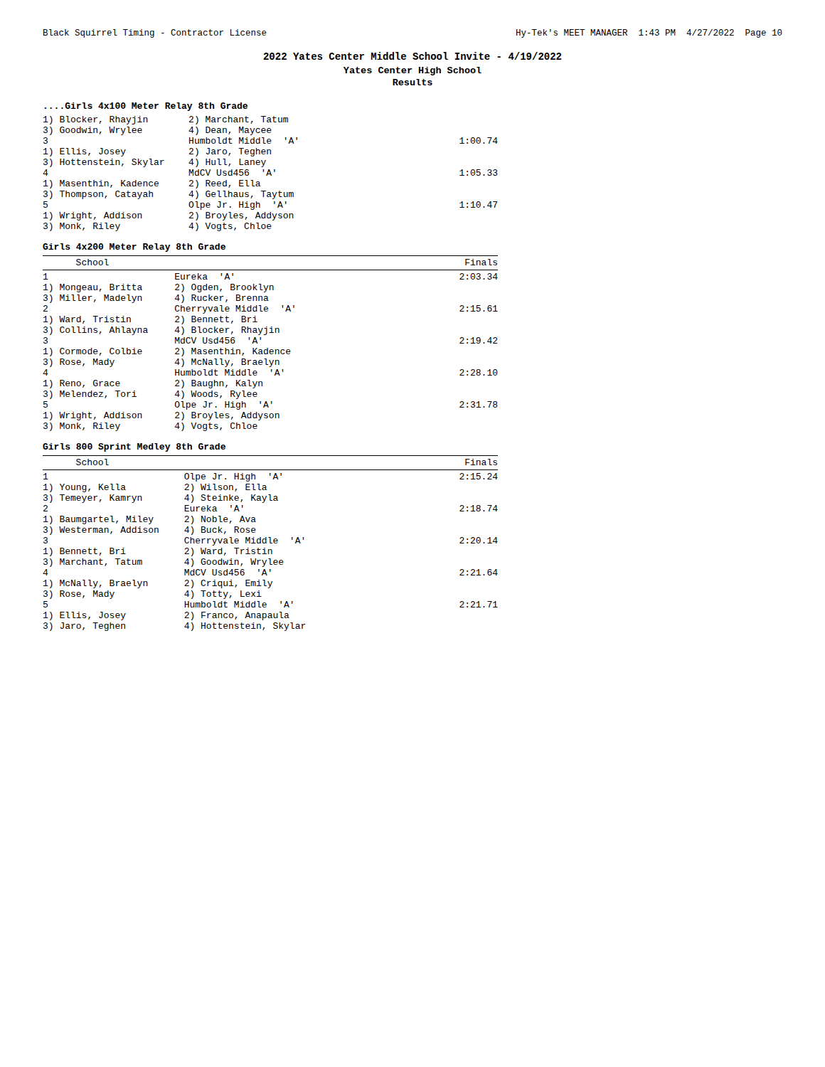Black Squirrel Timing - Contractor License
Hy-Tek's MEET MANAGER 1:43 PM 4/27/2022 Page 10
2022 Yates Center Middle School Invite - 4/19/2022
Yates Center High School
Results
....Girls 4x100 Meter Relay 8th Grade
| 1) Blocker, Rhayjin | 2) Marchant, Tatum | |
| 3) Goodwin, Wrylee | 4) Dean, Maycee | |
| 3 | Humboldt Middle 'A' | 1:00.74 |
| 1) Ellis, Josey | 2) Jaro, Teghen | |
| 3) Hottenstein, Skylar | 4) Hull, Laney | |
| 4 | MdCV Usd456 'A' | 1:05.33 |
| 1) Masenthin, Kadence | 2) Reed, Ella | |
| 3) Thompson, Catayah | 4) Gellhaus, Taytum | |
| 5 | Olpe Jr. High 'A' | 1:10.47 |
| 1) Wright, Addison | 2) Broyles, Addyson | |
| 3) Monk, Riley | 4) Vogts, Chloe | |
Girls 4x200 Meter Relay 8th Grade
| | School | Finals |
| 1 | Eureka 'A' | 2:03.34 |
| 1) Mongeau, Britta | 2) Ogden, Brooklyn | |
| 3) Miller, Madelyn | 4) Rucker, Brenna | |
| 2 | Cherryvale Middle 'A' | 2:15.61 |
| 1) Ward, Tristin | 2) Bennett, Bri | |
| 3) Collins, Ahlayna | 4) Blocker, Rhayjin | |
| 3 | MdCV Usd456 'A' | 2:19.42 |
| 1) Cormode, Colbie | 2) Masenthin, Kadence | |
| 3) Rose, Mady | 4) McNally, Braelyn | |
| 4 | Humboldt Middle 'A' | 2:28.10 |
| 1) Reno, Grace | 2) Baughn, Kalyn | |
| 3) Melendez, Tori | 4) Woods, Rylee | |
| 5 | Olpe Jr. High 'A' | 2:31.78 |
| 1) Wright, Addison | 2) Broyles, Addyson | |
| 3) Monk, Riley | 4) Vogts, Chloe | |
Girls 800 Sprint Medley 8th Grade
| | School | Finals |
| 1 | Olpe Jr. High 'A' | 2:15.24 |
| 1) Young, Kella | 2) Wilson, Ella | |
| 3) Temeyer, Kamryn | 4) Steinke, Kayla | |
| 2 | Eureka 'A' | 2:18.74 |
| 1) Baumgartel, Miley | 2) Noble, Ava | |
| 3) Westerman, Addison | 4) Buck, Rose | |
| 3 | Cherryvale Middle 'A' | 2:20.14 |
| 1) Bennett, Bri | 2) Ward, Tristin | |
| 3) Marchant, Tatum | 4) Goodwin, Wrylee | |
| 4 | MdCV Usd456 'A' | 2:21.64 |
| 1) McNally, Braelyn | 2) Criqui, Emily | |
| 3) Rose, Mady | 4) Totty, Lexi | |
| 5 | Humboldt Middle 'A' | 2:21.71 |
| 1) Ellis, Josey | 2) Franco, Anapaula | |
| 3) Jaro, Teghen | 4) Hottenstein, Skylar | |